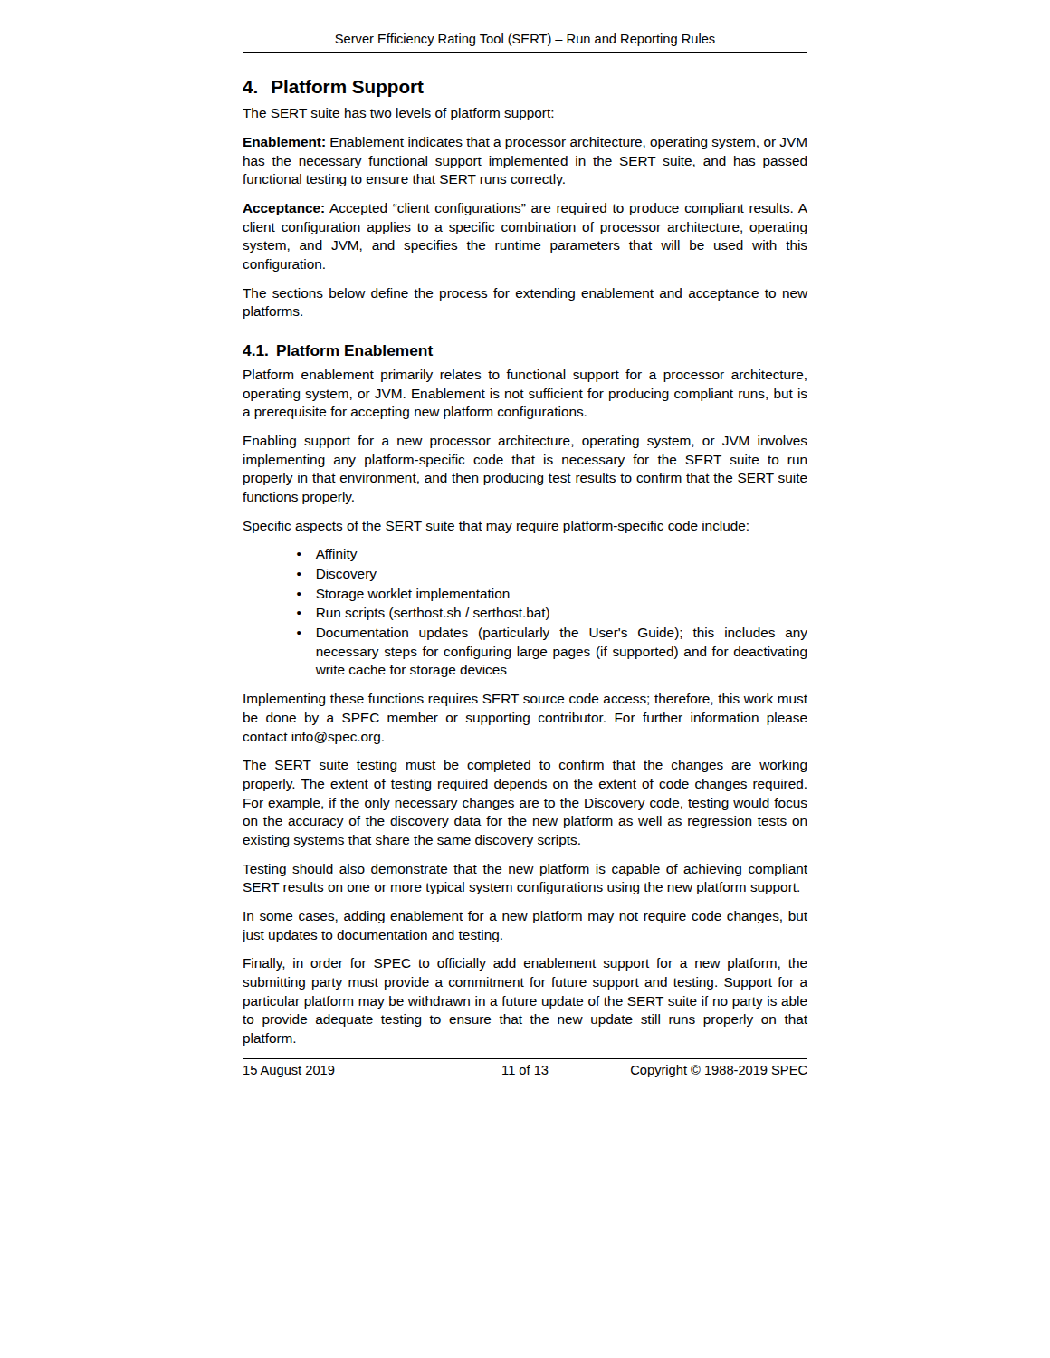Server Efficiency Rating Tool (SERT) – Run and Reporting Rules
4. Platform Support
The SERT suite has two levels of platform support:
Enablement: Enablement indicates that a processor architecture, operating system, or JVM has the necessary functional support implemented in the SERT suite, and has passed functional testing to ensure that SERT runs correctly.
Acceptance: Accepted “client configurations” are required to produce compliant results. A client configuration applies to a specific combination of processor architecture, operating system, and JVM, and specifies the runtime parameters that will be used with this configuration.
The sections below define the process for extending enablement and acceptance to new platforms.
4.1. Platform Enablement
Platform enablement primarily relates to functional support for a processor architecture, operating system, or JVM. Enablement is not sufficient for producing compliant runs, but is a prerequisite for accepting new platform configurations.
Enabling support for a new processor architecture, operating system, or JVM involves implementing any platform-specific code that is necessary for the SERT suite to run properly in that environment, and then producing test results to confirm that the SERT suite functions properly.
Specific aspects of the SERT suite that may require platform-specific code include:
Affinity
Discovery
Storage worklet implementation
Run scripts (serthost.sh / serthost.bat)
Documentation updates (particularly the User's Guide); this includes any necessary steps for configuring large pages (if supported) and for deactivating write cache for storage devices
Implementing these functions requires SERT source code access; therefore, this work must be done by a SPEC member or supporting contributor. For further information please contact info@spec.org.
The SERT suite testing must be completed to confirm that the changes are working properly. The extent of testing required depends on the extent of code changes required. For example, if the only necessary changes are to the Discovery code, testing would focus on the accuracy of the discovery data for the new platform as well as regression tests on existing systems that share the same discovery scripts.
Testing should also demonstrate that the new platform is capable of achieving compliant SERT results on one or more typical system configurations using the new platform support.
In some cases, adding enablement for a new platform may not require code changes, but just updates to documentation and testing.
Finally, in order for SPEC to officially add enablement support for a new platform, the submitting party must provide a commitment for future support and testing. Support for a particular platform may be withdrawn in a future update of the SERT suite if no party is able to provide adequate testing to ensure that the new update still runs properly on that platform.
15 August 2019
11 of 13
Copyright © 1988-2019 SPEC